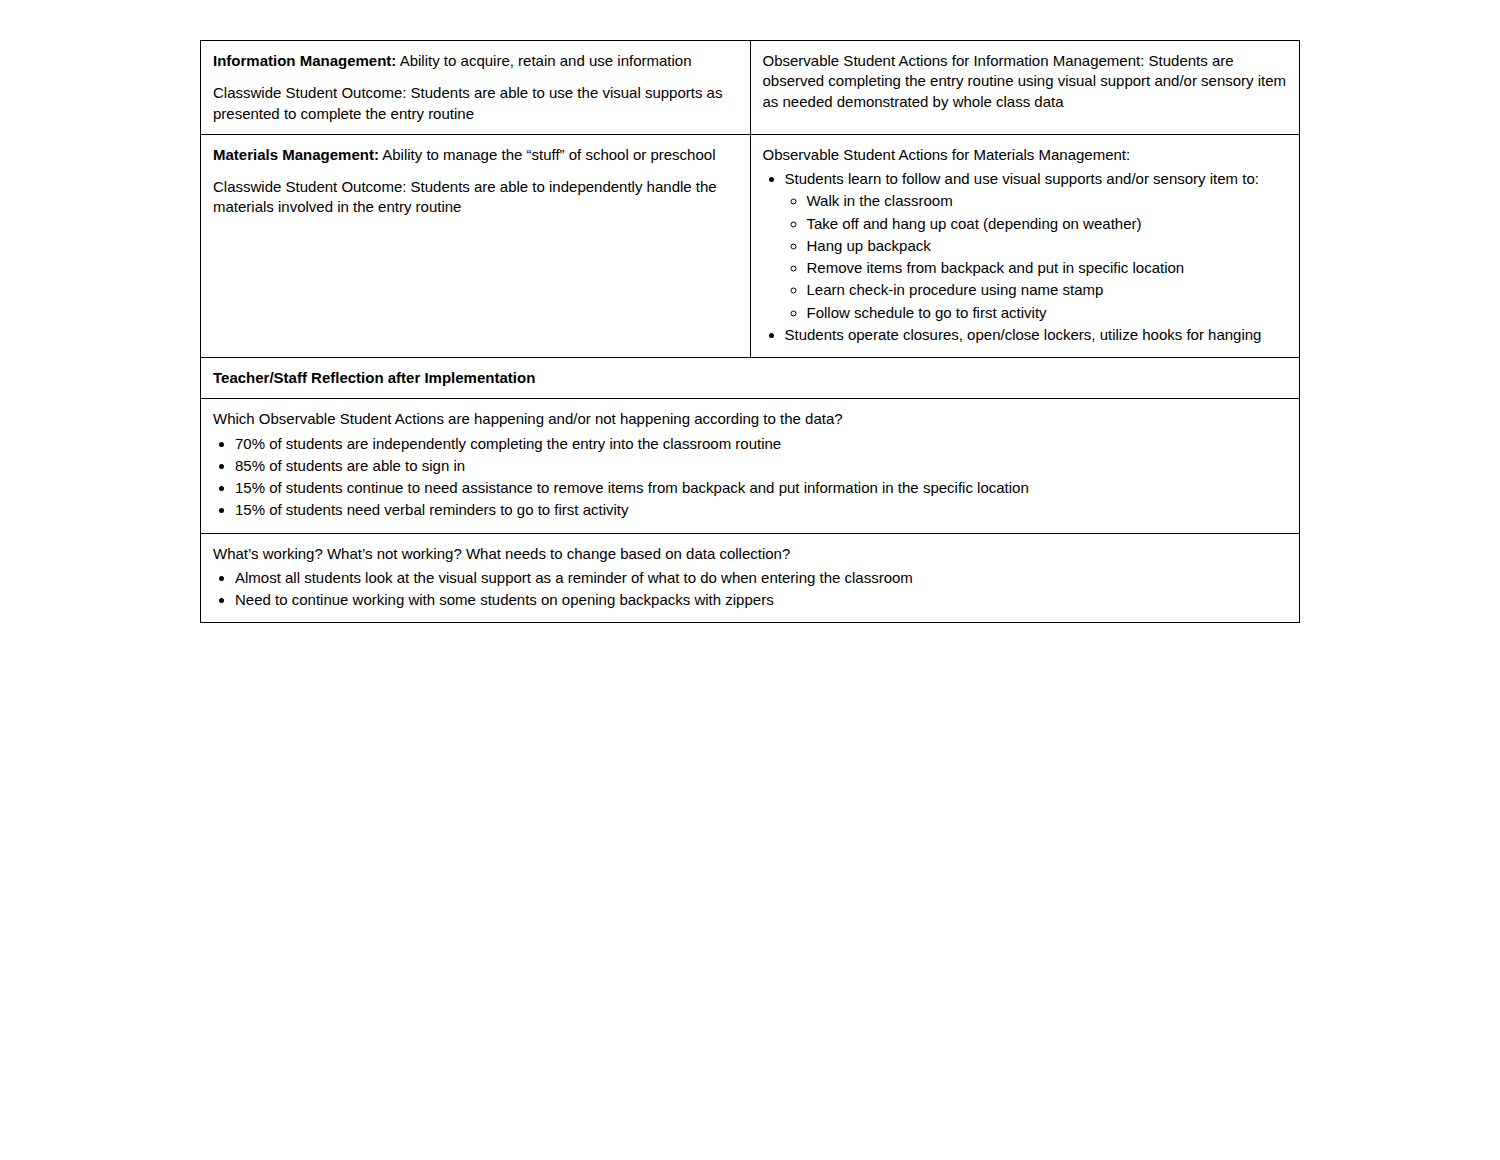| Information Management: Ability to acquire, retain and use information Classwide Student Outcome: Students are able to use the visual supports as presented to complete the entry routine | Observable Student Actions for Information Management: Students are observed completing the entry routine using visual support and/or sensory item as needed demonstrated by whole class data |
| Materials Management: Ability to manage the “stuff” of school or preschool Classwide Student Outcome: Students are able to independently handle the materials involved in the entry routine | Observable Student Actions for Materials Management: Students learn to follow and use visual supports and/or sensory item to: Walk in the classroom Take off and hang up coat (depending on weather) Hang up backpack Remove items from backpack and put in specific location Learn check-in procedure using name stamp Follow schedule to go to first activity Students operate closures, open/close lockers, utilize hooks for hanging |
| Teacher/Staff Reflection after Implementation |
| Which Observable Student Actions are happening and/or not happening according to the data? 70% of students are independently completing the entry into the classroom routine 85% of students are able to sign in 15% of students continue to need assistance to remove items from backpack and put information in the specific location 15% of students need verbal reminders to go to first activity |
| What’s working? What’s not working? What needs to change based on data collection? Almost all students look at the visual support as a reminder of what to do when entering the classroom Need to continue working with some students on opening backpacks with zippers |